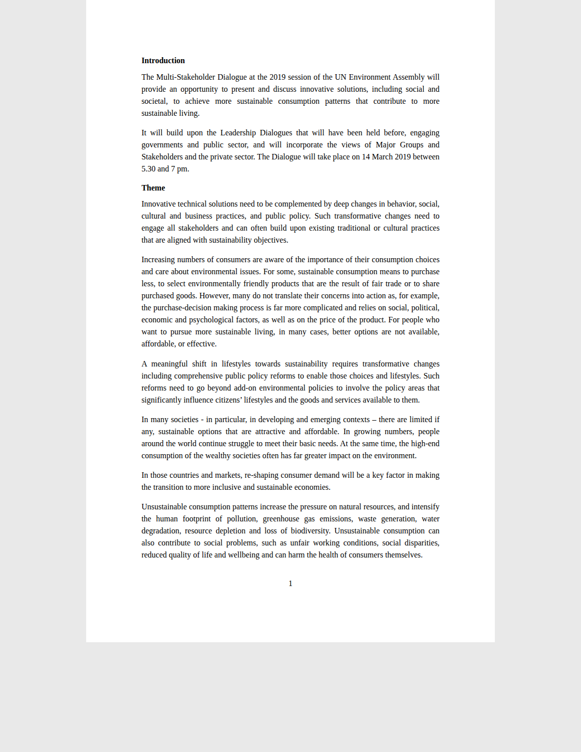Introduction
The Multi-Stakeholder Dialogue at the 2019 session of the UN Environment Assembly will provide an opportunity to present and discuss innovative solutions, including social and societal, to achieve more sustainable consumption patterns that contribute to more sustainable living.
It will build upon the Leadership Dialogues that will have been held before, engaging governments and public sector, and will incorporate the views of Major Groups and Stakeholders and the private sector. The Dialogue will take place on 14 March 2019 between 5.30 and 7 pm.
Theme
Innovative technical solutions need to be complemented by deep changes in behavior, social, cultural and business practices, and public policy. Such transformative changes need to engage all stakeholders and can often build upon existing traditional or cultural practices that are aligned with sustainability objectives.
Increasing numbers of consumers are aware of the importance of their consumption choices and care about environmental issues. For some, sustainable consumption means to purchase less, to select environmentally friendly products that are the result of fair trade or to share purchased goods. However, many do not translate their concerns into action as, for example, the purchase-decision making process is far more complicated and relies on social, political, economic and psychological factors, as well as on the price of the product. For people who want to pursue more sustainable living, in many cases, better options are not available, affordable, or effective.
A meaningful shift in lifestyles towards sustainability requires transformative changes including comprehensive public policy reforms to enable those choices and lifestyles. Such reforms need to go beyond add-on environmental policies to involve the policy areas that significantly influence citizens’ lifestyles and the goods and services available to them.
In many societies - in particular, in developing and emerging contexts – there are limited if any, sustainable options that are attractive and affordable. In growing numbers, people around the world continue struggle to meet their basic needs. At the same time, the high-end consumption of the wealthy societies often has far greater impact on the environment.
In those countries and markets, re-shaping consumer demand will be a key factor in making the transition to more inclusive and sustainable economies.
Unsustainable consumption patterns increase the pressure on natural resources, and intensify the human footprint of pollution, greenhouse gas emissions, waste generation, water degradation, resource depletion and loss of biodiversity. Unsustainable consumption can also contribute to social problems, such as unfair working conditions, social disparities, reduced quality of life and wellbeing and can harm the health of consumers themselves.
1